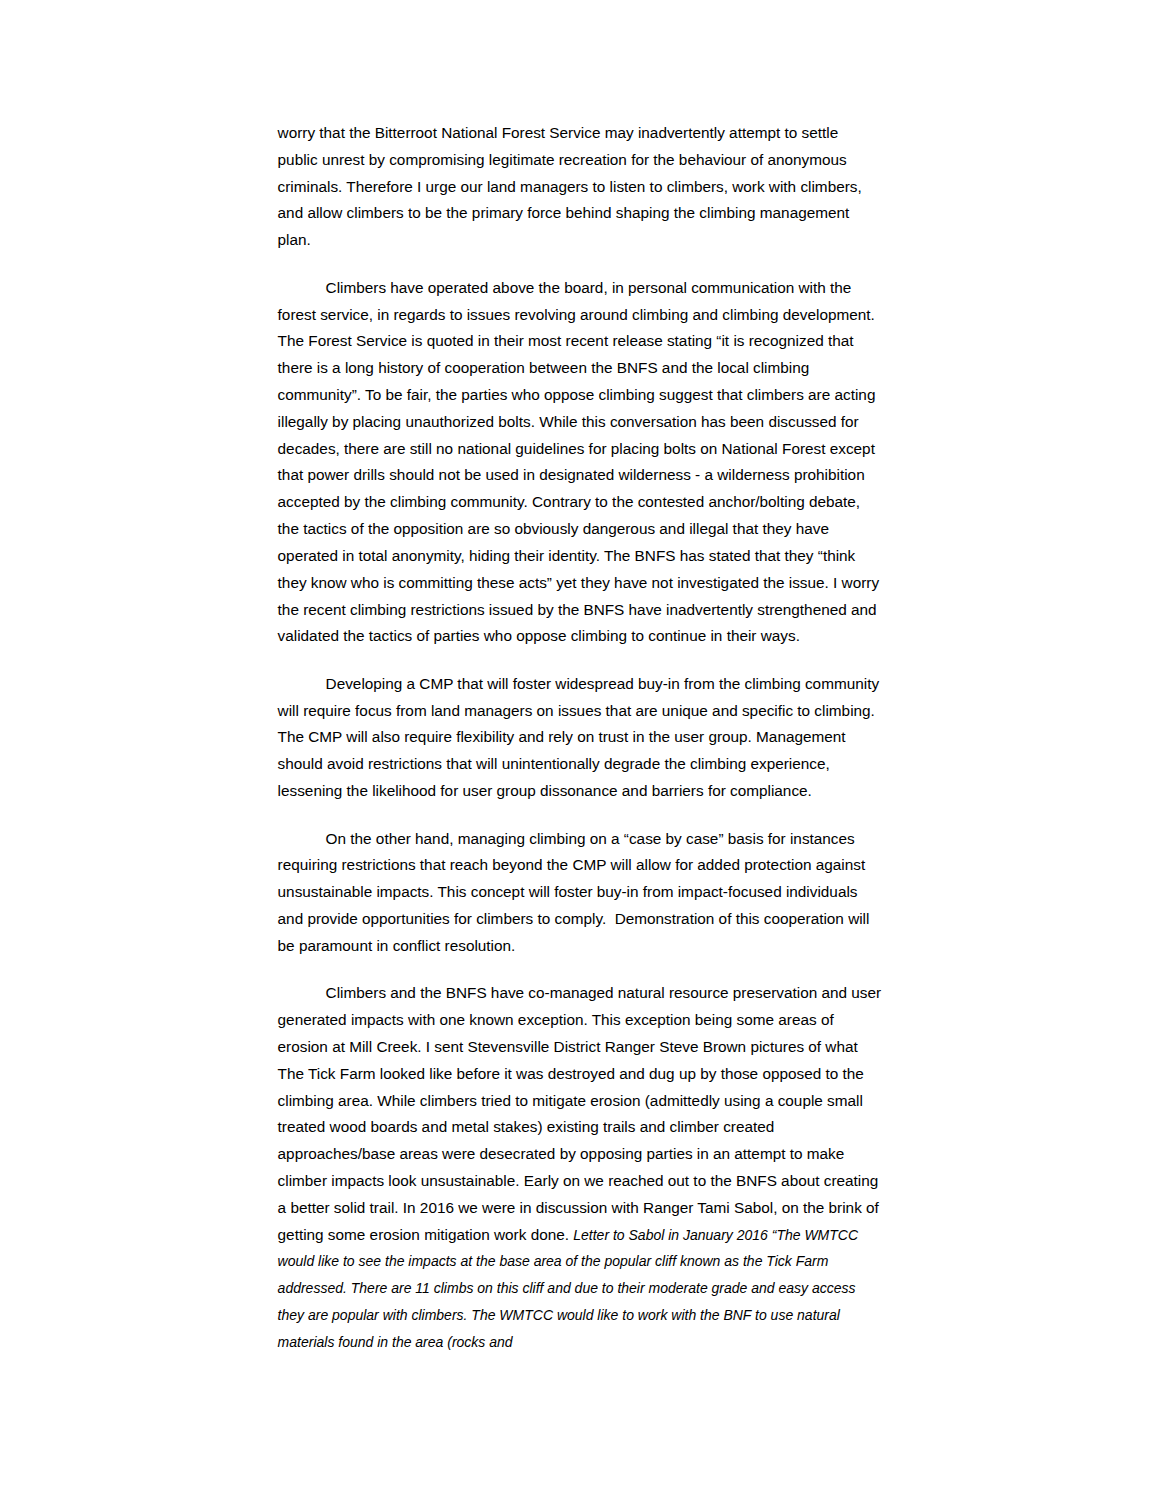worry that the Bitterroot National Forest Service may inadvertently attempt to settle public unrest by compromising legitimate recreation for the behaviour of anonymous criminals. Therefore I urge our land managers to listen to climbers, work with climbers, and allow climbers to be the primary force behind shaping the climbing management plan.
Climbers have operated above the board, in personal communication with the forest service, in regards to issues revolving around climbing and climbing development. The Forest Service is quoted in their most recent release stating “it is recognized that there is a long history of cooperation between the BNFS and the local climbing community”. To be fair, the parties who oppose climbing suggest that climbers are acting illegally by placing unauthorized bolts. While this conversation has been discussed for decades, there are still no national guidelines for placing bolts on National Forest except that power drills should not be used in designated wilderness - a wilderness prohibition accepted by the climbing community. Contrary to the contested anchor/bolting debate, the tactics of the opposition are so obviously dangerous and illegal that they have operated in total anonymity, hiding their identity. The BNFS has stated that they “think they know who is committing these acts” yet they have not investigated the issue. I worry the recent climbing restrictions issued by the BNFS have inadvertently strengthened and validated the tactics of parties who oppose climbing to continue in their ways.
Developing a CMP that will foster widespread buy-in from the climbing community will require focus from land managers on issues that are unique and specific to climbing. The CMP will also require flexibility and rely on trust in the user group. Management should avoid restrictions that will unintentionally degrade the climbing experience, lessening the likelihood for user group dissonance and barriers for compliance.
On the other hand, managing climbing on a “case by case” basis for instances requiring restrictions that reach beyond the CMP will allow for added protection against unsustainable impacts. This concept will foster buy-in from impact-focused individuals and provide opportunities for climbers to comply. Demonstration of this cooperation will be paramount in conflict resolution.
Climbers and the BNFS have co-managed natural resource preservation and user generated impacts with one known exception. This exception being some areas of erosion at Mill Creek. I sent Stevensville District Ranger Steve Brown pictures of what The Tick Farm looked like before it was destroyed and dug up by those opposed to the climbing area. While climbers tried to mitigate erosion (admittedly using a couple small treated wood boards and metal stakes) existing trails and climber created approaches/base areas were desecrated by opposing parties in an attempt to make climber impacts look unsustainable. Early on we reached out to the BNFS about creating a better solid trail. In 2016 we were in discussion with Ranger Tami Sabol, on the brink of getting some erosion mitigation work done. Letter to Sabol in January 2016 “The WMTCC would like to see the impacts at the base area of the popular cliff known as the Tick Farm addressed. There are 11 climbs on this cliff and due to their moderate grade and easy access they are popular with climbers. The WMTCC would like to work with the BNF to use natural materials found in the area (rocks and